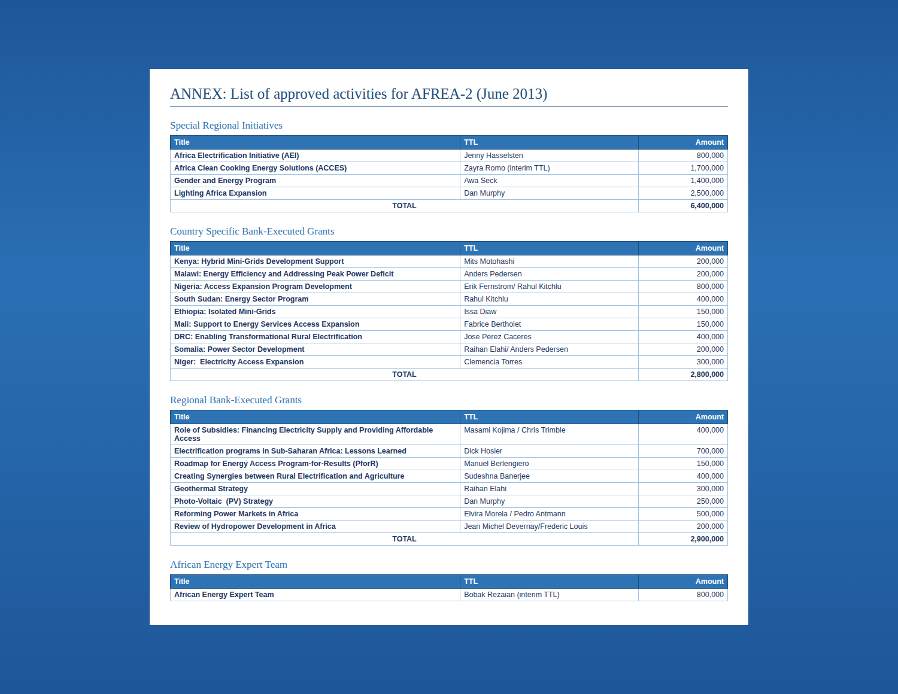ANNEX: List of approved activities for AFREA-2 (June 2013)
Special Regional Initiatives
| Title | TTL | Amount |
| --- | --- | --- |
| Africa Electrification Initiative (AEI) | Jenny Hasselsten | 800,000 |
| Africa Clean Cooking Energy Solutions (ACCES) | Zayra Romo (interim TTL) | 1,700,000 |
| Gender and Energy Program | Awa Seck | 1,400,000 |
| Lighting Africa Expansion | Dan Murphy | 2,500,000 |
| TOTAL | 6,400,000 |
Country Specific Bank-Executed Grants
| Title | TTL | Amount |
| --- | --- | --- |
| Kenya: Hybrid Mini-Grids Development Support | Mits Motohashi | 200,000 |
| Malawi: Energy Efficiency and Addressing Peak Power Deficit | Anders Pedersen | 200,000 |
| Nigeria: Access Expansion Program Development | Erik Fernstrom/ Rahul Kitchlu | 800,000 |
| South Sudan: Energy Sector Program | Rahul Kitchlu | 400,000 |
| Ethiopia: Isolated Mini-Grids | Issa Diaw | 150,000 |
| Mali: Support to Energy Services Access Expansion | Fabrice Bertholet | 150,000 |
| DRC: Enabling Transformational Rural Electrification | Jose Perez Caceres | 400,000 |
| Somalia: Power Sector Development | Raihan Elahi/ Anders Pedersen | 200,000 |
| Niger: Electricity Access Expansion | Clemencia Torres | 300,000 |
| TOTAL | 2,800,000 |
Regional Bank-Executed Grants
| Title | TTL | Amount |
| --- | --- | --- |
| Role of Subsidies: Financing Electricity Supply and Providing Affordable Access | Masami Kojima / Chris Trimble | 400,000 |
| Electrification programs in Sub-Saharan Africa: Lessons Learned | Dick Hosier | 700,000 |
| Roadmap for Energy Access Program-for-Results (PforR) | Manuel Berlengiero | 150,000 |
| Creating Synergies between Rural Electrification and Agriculture | Sudeshna Banerjee | 400,000 |
| Geothermal Strategy | Raihan Elahi | 300,000 |
| Photo-Voltaic (PV) Strategy | Dan Murphy | 250,000 |
| Reforming Power Markets in Africa | Elvira Morela / Pedro Antmann | 500,000 |
| Review of Hydropower Development in Africa | Jean Michel Devernay/Frederic Louis | 200,000 |
| TOTAL | 2,900,000 |
African Energy Expert Team
| Title | TTL | Amount |
| --- | --- | --- |
| African Energy Expert Team | Bobak Rezaian (interim TTL) | 800,000 |